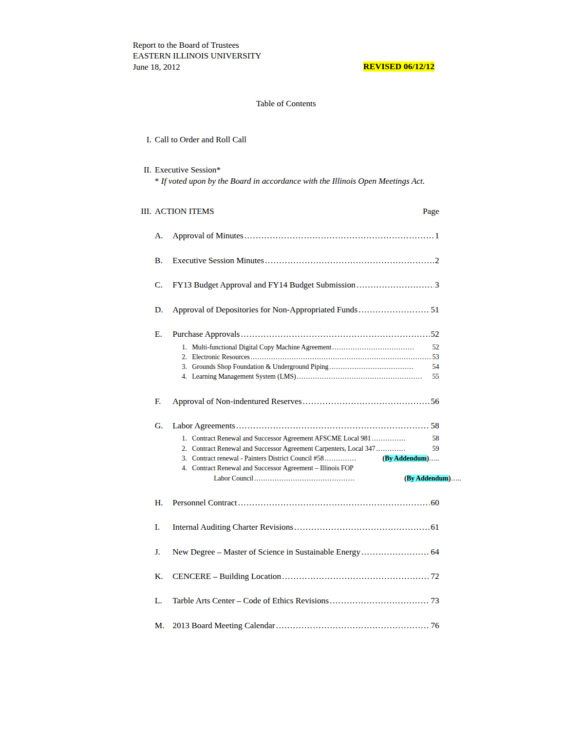Report to the Board of Trustees
EASTERN ILLINOIS UNIVERSITY
June 18, 2012
REVISED 06/12/12
Table of Contents
I. Call to Order and Roll Call
II. Executive Session* * If voted upon by the Board in accordance with the Illinois Open Meetings Act.
III.
ACTION ITEMS Page
A.
Approval of Minutes ................................................................................. 1
B.
Executive Session Minutes ......................................................................... 2
C.
FY13 Budget Approval and FY14 Budget Submission .............................. 3
D.
Approval of Depositories for Non-Appropriated Funds ............................ 51
E.
Purchase Approvals ................................................................................ 52
1.
Multi-functional Digital Copy Machine Agreement .................................... 52
2.
Electronic Resources ..................................................................................... 53
3.
Grounds Shop Foundation & Underground Piping ..................................... 54
4.
Learning Management System (LMS) ....................................................... 55
F.
Approval of Non-indentured Reserves ..................................................... 56
G.
Labor Agreements .................................................................................... 58
1.
Contract Renewal and Successor Agreement AFSCME Local 981 ............... 58
2.
Contract Renewal and Successor Agreement Carpenters, Local 347 ............. 59
3.
Contract renewal - Painters District Council #58 .............. (By Addendum)…..
4.
Contract Renewal and Successor Agreement – Illinois FOP
Labor Council ............................................ (By Addendum)…..
H.
Personnel Contract ................................................................................... 60
I.
Internal Auditing Charter Revisions ........................................................ 61
J.
New Degree – Master of Science in Sustainable Energy .......................... 64
K.
CENCERE – Building Location ............................................................. 72
L.
Tarble Arts Center – Code of Ethics Revisions ........................................ 73
M.
2013 Board Meeting Calendar ............................................................... 76